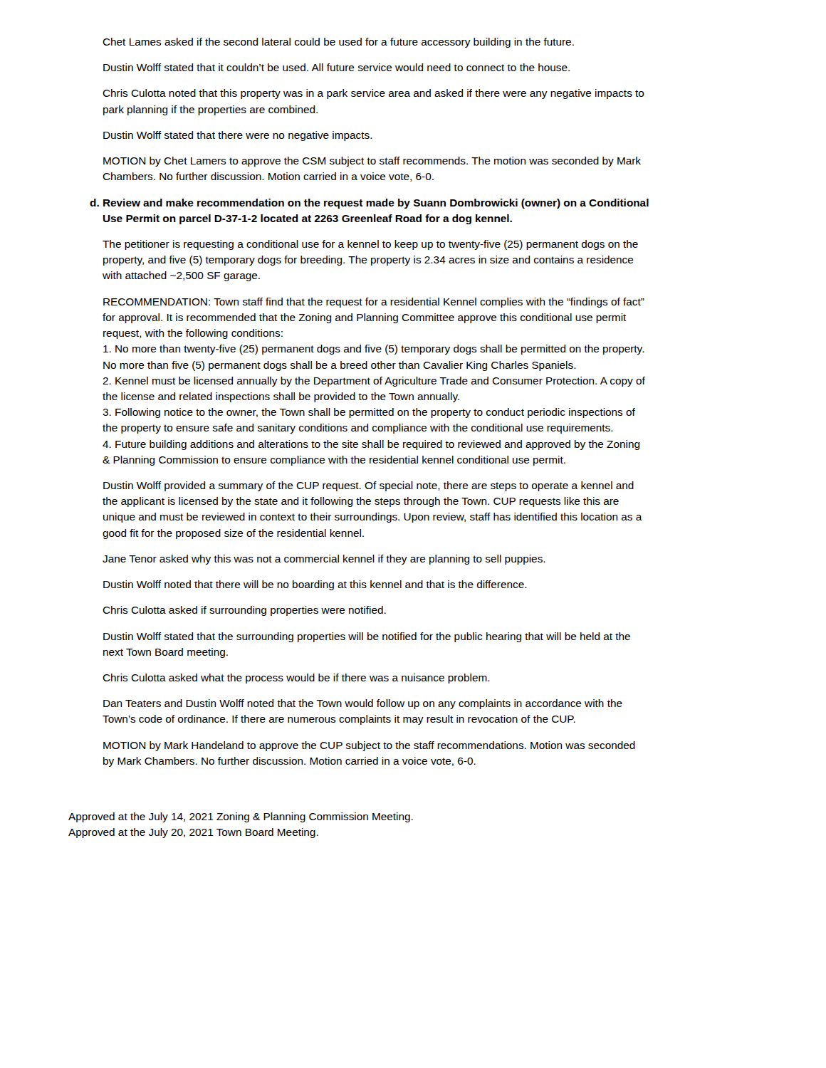Chet Lames asked if the second lateral could be used for a future accessory building in the future.
Dustin Wolff stated that it couldn’t be used. All future service would need to connect to the house.
Chris Culotta noted that this property was in a park service area and asked if there were any negative impacts to park planning if the properties are combined.
Dustin Wolff stated that there were no negative impacts.
MOTION by Chet Lamers to approve the CSM subject to staff recommends. The motion was seconded by Mark Chambers. No further discussion. Motion carried in a voice vote, 6-0.
Review and make recommendation on the request made by Suann Dombrowicki (owner) on a Conditional Use Permit on parcel D-37-1-2 located at 2263 Greenleaf Road for a dog kennel.
The petitioner is requesting a conditional use for a kennel to keep up to twenty-five (25) permanent dogs on the property, and five (5) temporary dogs for breeding. The property is 2.34 acres in size and contains a residence with attached ~2,500 SF garage.
RECOMMENDATION: Town staff find that the request for a residential Kennel complies with the “findings of fact” for approval. It is recommended that the Zoning and Planning Committee approve this conditional use permit request, with the following conditions:
1. No more than twenty-five (25) permanent dogs and five (5) temporary dogs shall be permitted on the property. No more than five (5) permanent dogs shall be a breed other than Cavalier King Charles Spaniels.
2. Kennel must be licensed annually by the Department of Agriculture Trade and Consumer Protection. A copy of the license and related inspections shall be provided to the Town annually.
3. Following notice to the owner, the Town shall be permitted on the property to conduct periodic inspections of the property to ensure safe and sanitary conditions and compliance with the conditional use requirements.
4. Future building additions and alterations to the site shall be required to reviewed and approved by the Zoning & Planning Commission to ensure compliance with the residential kennel conditional use permit.
Dustin Wolff provided a summary of the CUP request. Of special note, there are steps to operate a kennel and the applicant is licensed by the state and it following the steps through the Town. CUP requests like this are unique and must be reviewed in context to their surroundings. Upon review, staff has identified this location as a good fit for the proposed size of the residential kennel.
Jane Tenor asked why this was not a commercial kennel if they are planning to sell puppies.
Dustin Wolff noted that there will be no boarding at this kennel and that is the difference.
Chris Culotta asked if surrounding properties were notified.
Dustin Wolff stated that the surrounding properties will be notified for the public hearing that will be held at the next Town Board meeting.
Chris Culotta asked what the process would be if there was a nuisance problem.
Dan Teaters and Dustin Wolff noted that the Town would follow up on any complaints in accordance with the Town’s code of ordinance. If there are numerous complaints it may result in revocation of the CUP.
MOTION by Mark Handeland to approve the CUP subject to the staff recommendations. Motion was seconded by Mark Chambers. No further discussion. Motion carried in a voice vote, 6-0.
Approved at the July 14, 2021 Zoning & Planning Commission Meeting.
Approved at the July 20, 2021 Town Board Meeting.